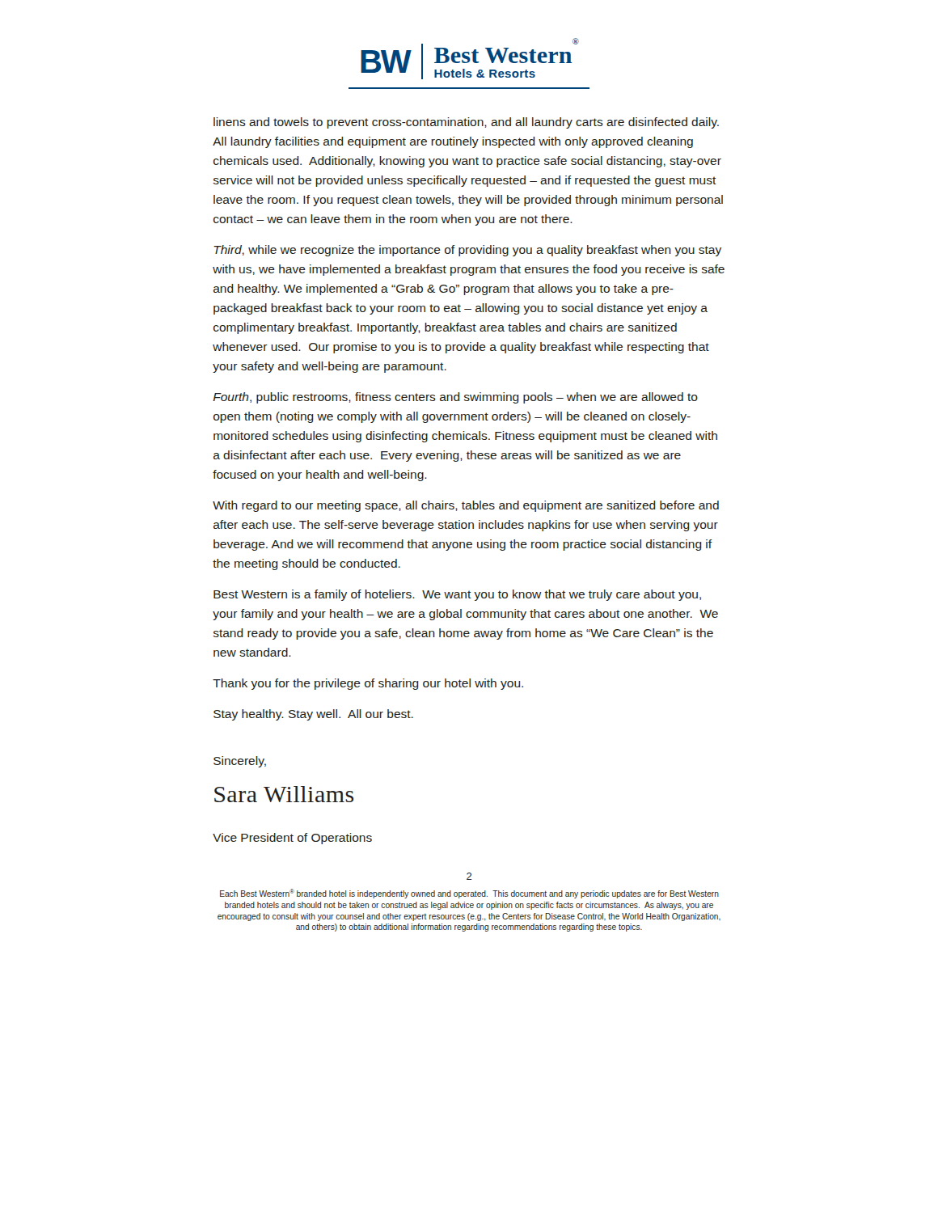BW Best Western®
Hotels & Resorts
linens and towels to prevent cross-contamination, and all laundry carts are disinfected daily. All laundry facilities and equipment are routinely inspected with only approved cleaning chemicals used. Additionally, knowing you want to practice safe social distancing, stay-over service will not be provided unless specifically requested – and if requested the guest must leave the room. If you request clean towels, they will be provided through minimum personal contact – we can leave them in the room when you are not there.
Third, while we recognize the importance of providing you a quality breakfast when you stay with us, we have implemented a breakfast program that ensures the food you receive is safe and healthy. We implemented a “Grab & Go” program that allows you to take a pre-packaged breakfast back to your room to eat – allowing you to social distance yet enjoy a complimentary breakfast. Importantly, breakfast area tables and chairs are sanitized whenever used. Our promise to you is to provide a quality breakfast while respecting that your safety and well-being are paramount.
Fourth, public restrooms, fitness centers and swimming pools – when we are allowed to open them (noting we comply with all government orders) – will be cleaned on closely-monitored schedules using disinfecting chemicals. Fitness equipment must be cleaned with a disinfectant after each use. Every evening, these areas will be sanitized as we are focused on your health and well-being.
With regard to our meeting space, all chairs, tables and equipment are sanitized before and after each use. The self-serve beverage station includes napkins for use when serving your beverage. And we will recommend that anyone using the room practice social distancing if the meeting should be conducted.
Best Western is a family of hoteliers. We want you to know that we truly care about you, your family and your health – we are a global community that cares about one another. We stand ready to provide you a safe, clean home away from home as “We Care Clean” is the new standard.
Thank you for the privilege of sharing our hotel with you.
Stay healthy. Stay well. All our best.
Sincerely,
Sara Williams
Vice President of Operations
2
Each Best Western® branded hotel is independently owned and operated. This document and any periodic updates are for Best Western branded hotels and should not be taken or construed as legal advice or opinion on specific facts or circumstances. As always, you are encouraged to consult with your counsel and other expert resources (e.g., the Centers for Disease Control, the World Health Organization, and others) to obtain additional information regarding recommendations regarding these topics.